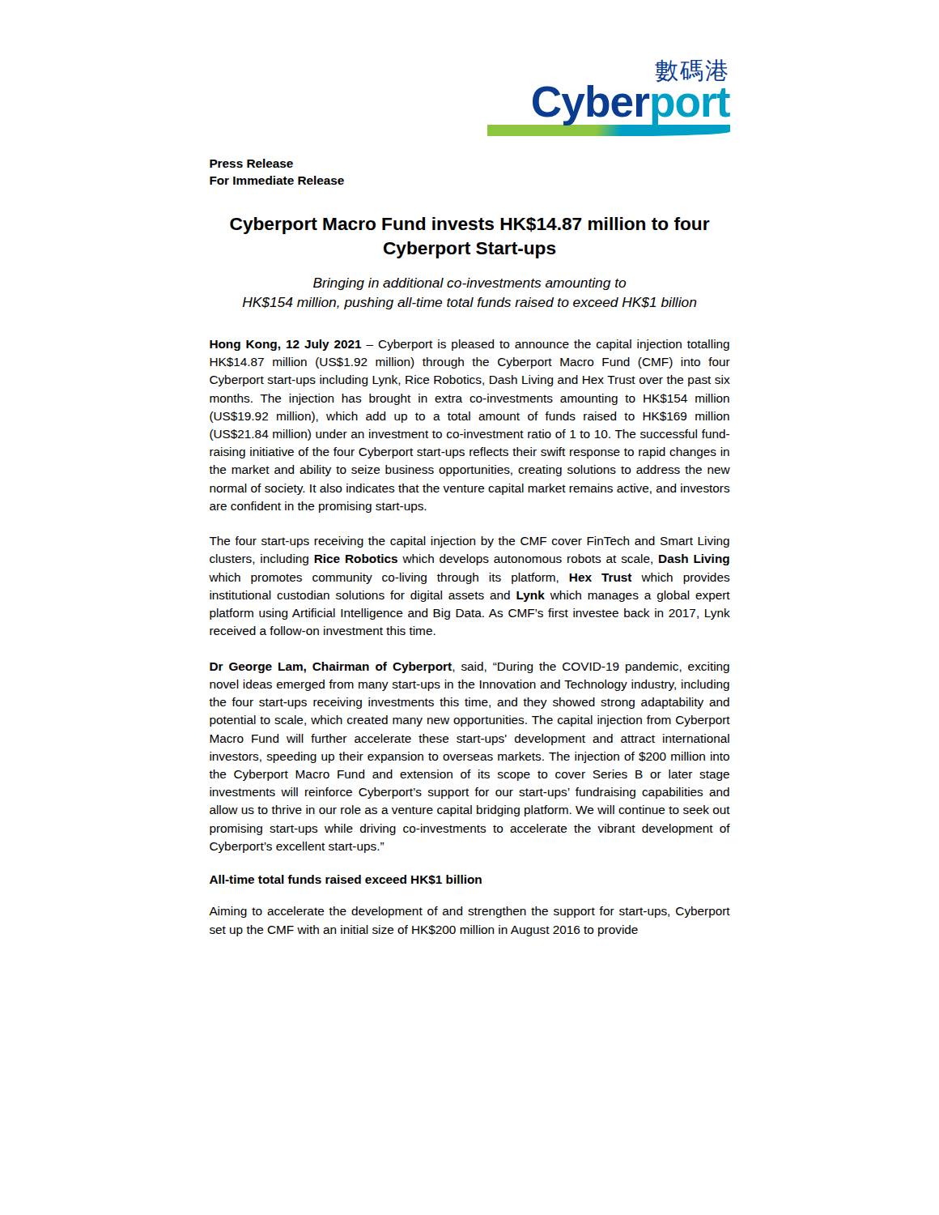數碼港
Cyberport
Press Release
For Immediate Release
Cyberport Macro Fund invests HK$14.87 million to four
Cyberport Start-ups
Bringing in additional co-investments amounting to
HK$154 million, pushing all-time total funds raised to exceed HK$1 billion
Hong Kong, 12 July 2021 – Cyberport is pleased to announce the capital injection totalling HK$14.87 million (US$1.92 million) through the Cyberport Macro Fund (CMF) into four Cyberport start-ups including Lynk, Rice Robotics, Dash Living and Hex Trust over the past six months. The injection has brought in extra co-investments amounting to HK$154 million (US$19.92 million), which add up to a total amount of funds raised to HK$169 million (US$21.84 million) under an investment to co-investment ratio of 1 to 10. The successful fund-raising initiative of the four Cyberport start-ups reflects their swift response to rapid changes in the market and ability to seize business opportunities, creating solutions to address the new normal of society. It also indicates that the venture capital market remains active, and investors are confident in the promising start-ups.
The four start-ups receiving the capital injection by the CMF cover FinTech and Smart Living clusters, including Rice Robotics which develops autonomous robots at scale, Dash Living which promotes community co-living through its platform, Hex Trust which provides institutional custodian solutions for digital assets and Lynk which manages a global expert platform using Artificial Intelligence and Big Data. As CMF’s first investee back in 2017, Lynk received a follow-on investment this time.
Dr George Lam, Chairman of Cyberport, said, “During the COVID-19 pandemic, exciting novel ideas emerged from many start-ups in the Innovation and Technology industry, including the four start-ups receiving investments this time, and they showed strong adaptability and potential to scale, which created many new opportunities. The capital injection from Cyberport Macro Fund will further accelerate these start-ups' development and attract international investors, speeding up their expansion to overseas markets. The injection of $200 million into the Cyberport Macro Fund and extension of its scope to cover Series B or later stage investments will reinforce Cyberport’s support for our start-ups’ fundraising capabilities and allow us to thrive in our role as a venture capital bridging platform. We will continue to seek out promising start-ups while driving co-investments to accelerate the vibrant development of Cyberport’s excellent start-ups.”
All-time total funds raised exceed HK$1 billion
Aiming to accelerate the development of and strengthen the support for start-ups, Cyberport set up the CMF with an initial size of HK$200 million in August 2016 to provide